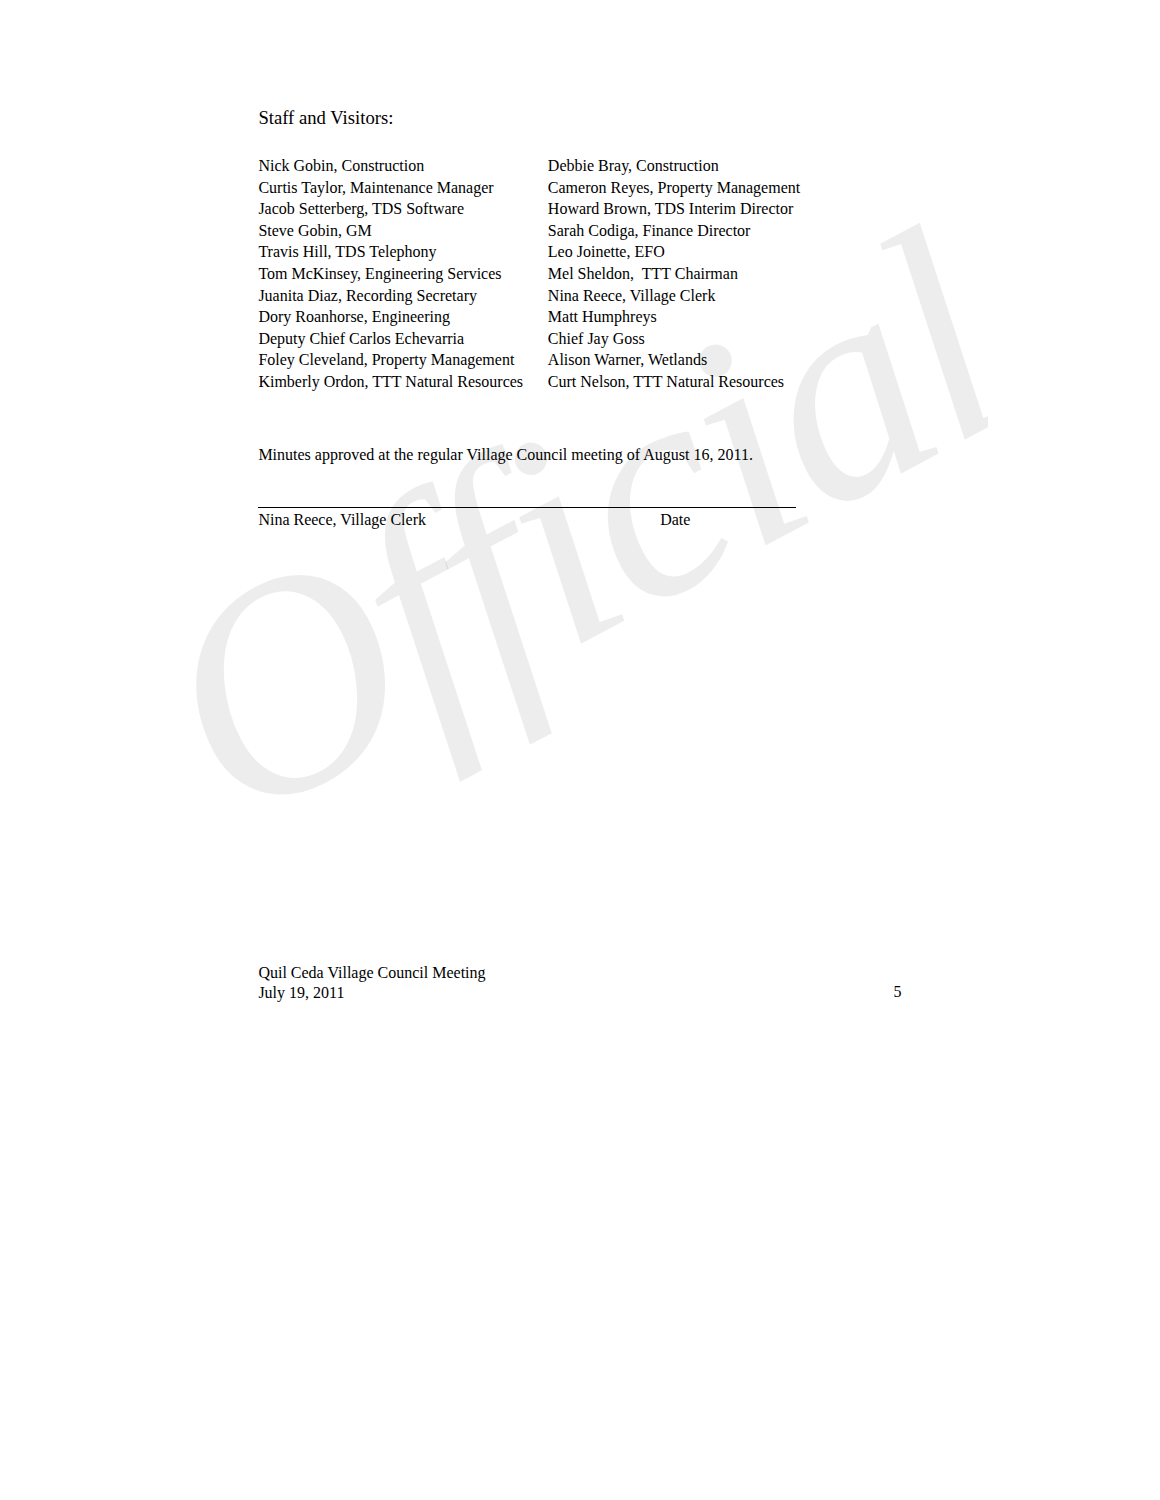Official
Staff and Visitors:
| Nick Gobin, Construction | Debbie Bray, Construction |
| Curtis Taylor, Maintenance Manager | Cameron Reyes, Property Management |
| Jacob Setterberg, TDS Software | Howard Brown, TDS Interim Director |
| Steve Gobin, GM | Sarah Codiga, Finance Director |
| Travis Hill, TDS Telephony | Leo Joinette, EFO |
| Tom McKinsey, Engineering Services | Mel Sheldon, TTT Chairman |
| Juanita Diaz, Recording Secretary | Nina Reece, Village Clerk |
| Dory Roanhorse, Engineering | Matt Humphreys |
| Deputy Chief Carlos Echevarria | Chief Jay Goss |
| Foley Cleveland, Property Management | Alison Warner, Wetlands |
| Kimberly Ordon, TTT Natural Resources | Curt Nelson, TTT Natural Resources |
Minutes approved at the regular Village Council meeting of August 16, 2011.
Nina Reece, Village Clerk Date
Quil Ceda Village Council Meeting
July 19, 2011
5